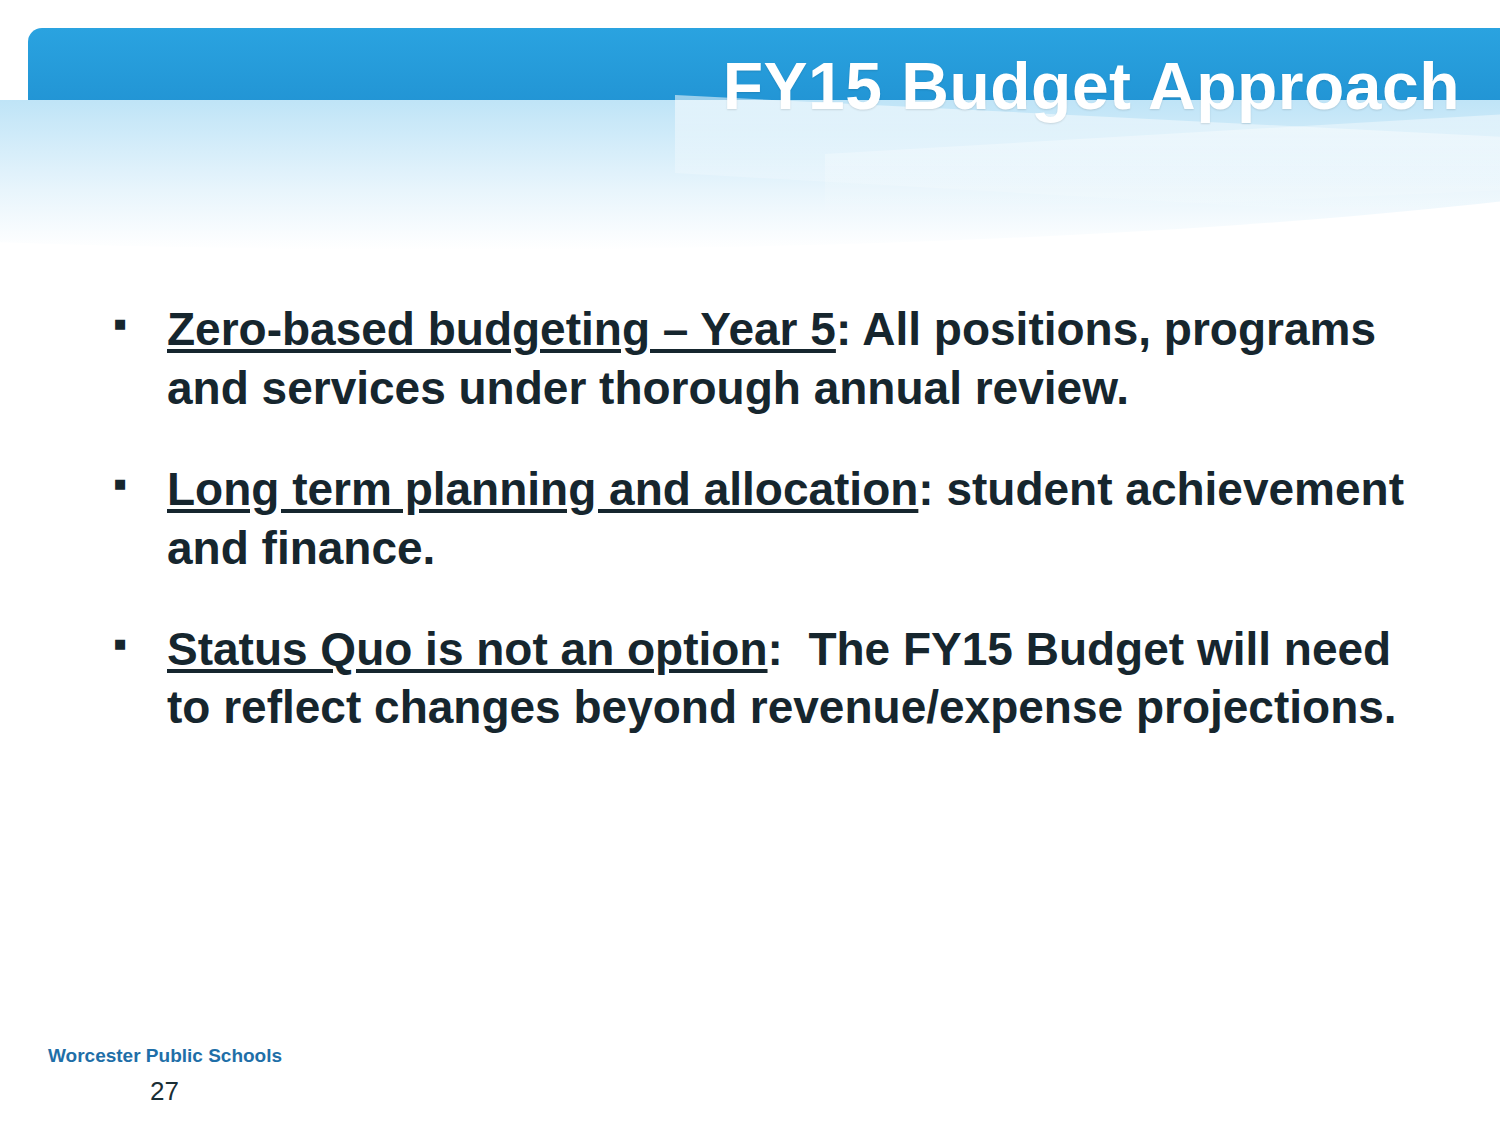FY15 Budget Approach
Zero-based budgeting – Year 5: All positions, programs and services under thorough annual review.
Long term planning and allocation: student achievement and finance.
Status Quo is not an option: The FY15 Budget will need to reflect changes beyond revenue/expense projections.
Worcester Public Schools
27